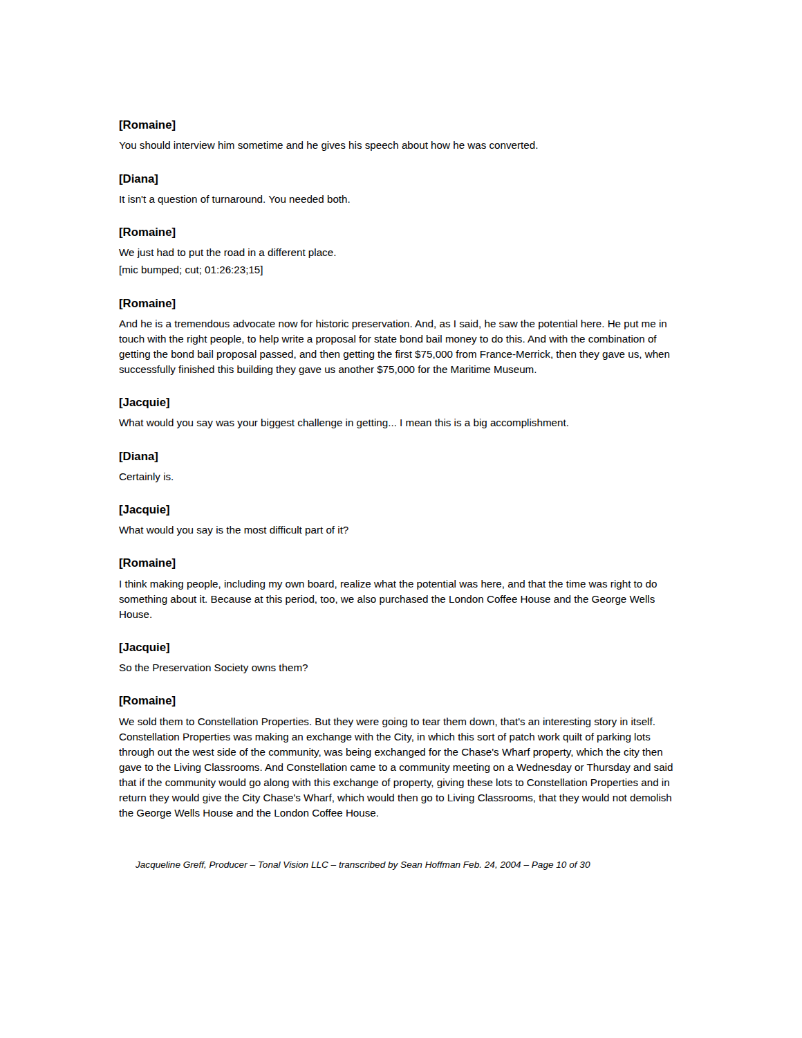[Romaine]
You should interview him sometime and he gives his speech about how he was converted.
[Diana]
It isn't a question of turnaround. You needed both.
[Romaine]
We just had to put the road in a different place.
[mic bumped; cut; 01:26:23;15]
[Romaine]
And he is a tremendous advocate now for historic preservation. And, as I said, he saw the potential here. He put me in touch with the right people, to help write a proposal for state bond bail money to do this. And with the combination of getting the bond bail proposal passed, and then getting the first $75,000 from France-Merrick, then they gave us, when successfully finished this building they gave us another $75,000 for the Maritime Museum.
[Jacquie]
What would you say was your biggest challenge in getting... I mean this is a big accomplishment.
[Diana]
Certainly is.
[Jacquie]
What would you say is the most difficult part of it?
[Romaine]
I think making people, including my own board, realize what the potential was here, and that the time was right to do something about it. Because at this period, too, we also purchased the London Coffee House and the George Wells House.
[Jacquie]
So the Preservation Society owns them?
[Romaine]
We sold them to Constellation Properties. But they were going to tear them down, that's an interesting story in itself. Constellation Properties was making an exchange with the City, in which this sort of patch work quilt of parking lots through out the west side of the community, was being exchanged for the Chase's Wharf property, which the city then gave to the Living Classrooms. And Constellation came to a community meeting on a Wednesday or Thursday and said that if the community would go along with this exchange of property, giving these lots to Constellation Properties and in return they would give the City Chase's Wharf, which would then go to Living Classrooms, that they would not demolish the George Wells House and the London Coffee House.
Jacqueline Greff, Producer – Tonal Vision LLC – transcribed by Sean Hoffman Feb. 24, 2004 – Page 10 of 30